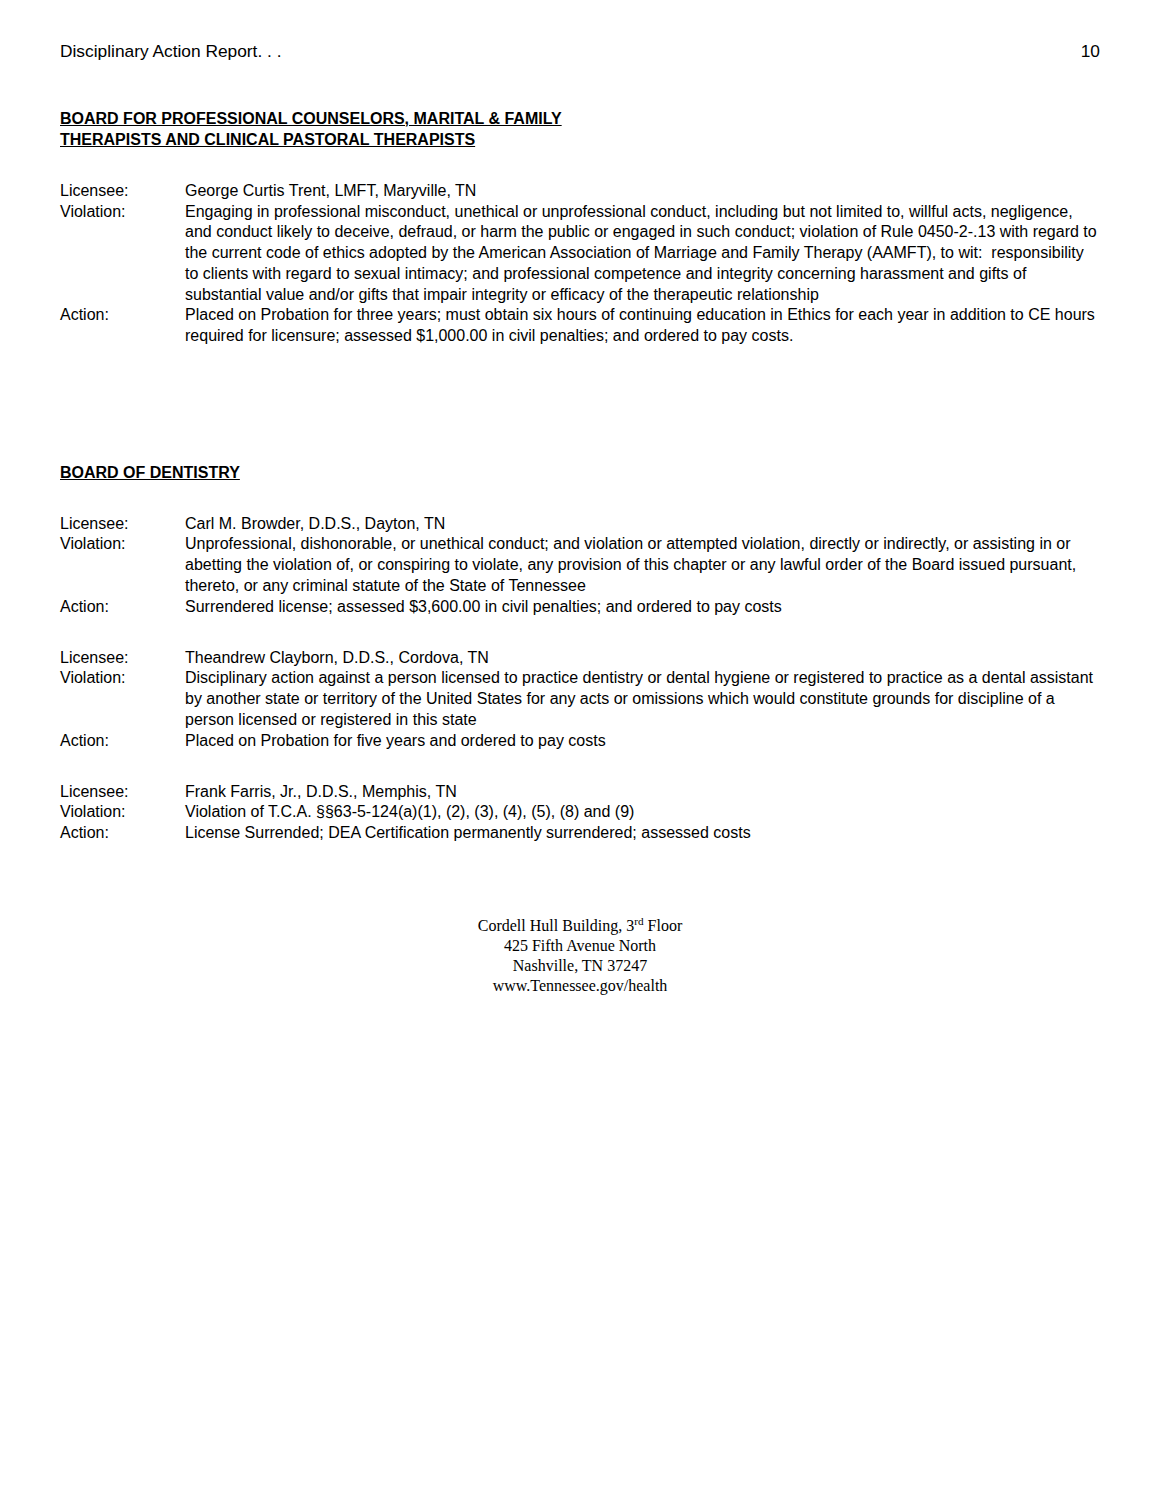Disciplinary Action Report. . . 10
BOARD FOR PROFESSIONAL COUNSELORS, MARITAL & FAMILY
THERAPISTS AND CLINICAL PASTORAL THERAPISTS
| Licensee: | George Curtis Trent, LMFT, Maryville, TN |
| Violation: | Engaging in professional misconduct, unethical or unprofessional conduct, including but not limited to, willful acts, negligence, and conduct likely to deceive, defraud, or harm the public or engaged in such conduct; violation of Rule 0450-2-.13 with regard to the current code of ethics adopted by the American Association of Marriage and Family Therapy (AAMFT), to wit: responsibility to clients with regard to sexual intimacy; and professional competence and integrity concerning harassment and gifts of substantial value and/or gifts that impair integrity or efficacy of the therapeutic relationship |
| Action: | Placed on Probation for three years; must obtain six hours of continuing education in Ethics for each year in addition to CE hours required for licensure; assessed $1,000.00 in civil penalties; and ordered to pay costs. |
BOARD OF DENTISTRY
| Licensee: | Carl M. Browder, D.D.S., Dayton, TN |
| Violation: | Unprofessional, dishonorable, or unethical conduct; and violation or attempted violation, directly or indirectly, or assisting in or abetting the violation of, or conspiring to violate, any provision of this chapter or any lawful order of the Board issued pursuant, thereto, or any criminal statute of the State of Tennessee |
| Action: | Surrendered license; assessed $3,600.00 in civil penalties; and ordered to pay costs |
| Licensee: | Theandrew Clayborn, D.D.S., Cordova, TN |
| Violation: | Disciplinary action against a person licensed to practice dentistry or dental hygiene or registered to practice as a dental assistant by another state or territory of the United States for any acts or omissions which would constitute grounds for discipline of a person licensed or registered in this state |
| Action: | Placed on Probation for five years and ordered to pay costs |
| Licensee: | Frank Farris, Jr., D.D.S., Memphis, TN |
| Violation: | Violation of T.C.A. §§63-5-124(a)(1), (2), (3), (4), (5), (8) and (9) |
| Action: | License Surrended; DEA Certification permanently surrendered; assessed costs |
Cordell Hull Building, 3rd Floor
425 Fifth Avenue North
Nashville, TN 37247
www.Tennessee.gov/health